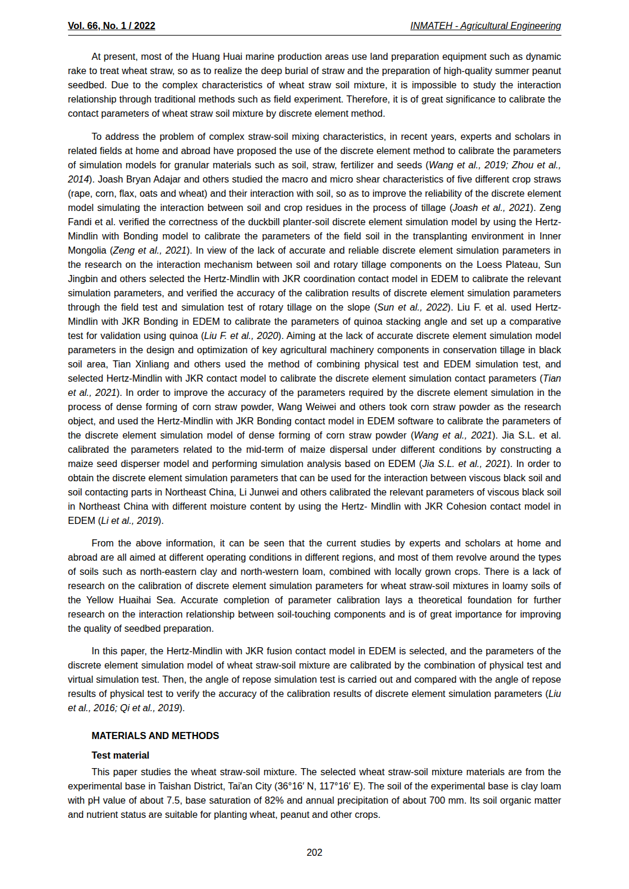Vol. 66, No. 1 / 2022 INMATEH - Agricultural Engineering
At present, most of the Huang Huai marine production areas use land preparation equipment such as dynamic rake to treat wheat straw, so as to realize the deep burial of straw and the preparation of high-quality summer peanut seedbed. Due to the complex characteristics of wheat straw soil mixture, it is impossible to study the interaction relationship through traditional methods such as field experiment. Therefore, it is of great significance to calibrate the contact parameters of wheat straw soil mixture by discrete element method.
To address the problem of complex straw-soil mixing characteristics, in recent years, experts and scholars in related fields at home and abroad have proposed the use of the discrete element method to calibrate the parameters of simulation models for granular materials such as soil, straw, fertilizer and seeds (Wang et al., 2019; Zhou et al., 2014). Joash Bryan Adajar and others studied the macro and micro shear characteristics of five different crop straws (rape, corn, flax, oats and wheat) and their interaction with soil, so as to improve the reliability of the discrete element model simulating the interaction between soil and crop residues in the process of tillage (Joash et al., 2021). Zeng Fandi et al. verified the correctness of the duckbill planter-soil discrete element simulation model by using the Hertz-Mindlin with Bonding model to calibrate the parameters of the field soil in the transplanting environment in Inner Mongolia (Zeng et al., 2021). In view of the lack of accurate and reliable discrete element simulation parameters in the research on the interaction mechanism between soil and rotary tillage components on the Loess Plateau, Sun Jingbin and others selected the Hertz-Mindlin with JKR coordination contact model in EDEM to calibrate the relevant simulation parameters, and verified the accuracy of the calibration results of discrete element simulation parameters through the field test and simulation test of rotary tillage on the slope (Sun et al., 2022). Liu F. et al. used Hertz-Mindlin with JKR Bonding in EDEM to calibrate the parameters of quinoa stacking angle and set up a comparative test for validation using quinoa (Liu F. et al., 2020). Aiming at the lack of accurate discrete element simulation model parameters in the design and optimization of key agricultural machinery components in conservation tillage in black soil area, Tian Xinliang and others used the method of combining physical test and EDEM simulation test, and selected Hertz-Mindlin with JKR contact model to calibrate the discrete element simulation contact parameters (Tian et al., 2021). In order to improve the accuracy of the parameters required by the discrete element simulation in the process of dense forming of corn straw powder, Wang Weiwei and others took corn straw powder as the research object, and used the Hertz-Mindlin with JKR Bonding contact model in EDEM software to calibrate the parameters of the discrete element simulation model of dense forming of corn straw powder (Wang et al., 2021). Jia S.L. et al. calibrated the parameters related to the mid-term of maize dispersal under different conditions by constructing a maize seed disperser model and performing simulation analysis based on EDEM (Jia S.L. et al., 2021). In order to obtain the discrete element simulation parameters that can be used for the interaction between viscous black soil and soil contacting parts in Northeast China, Li Junwei and others calibrated the relevant parameters of viscous black soil in Northeast China with different moisture content by using the Hertz- Mindlin with JKR Cohesion contact model in EDEM (Li et al., 2019).
From the above information, it can be seen that the current studies by experts and scholars at home and abroad are all aimed at different operating conditions in different regions, and most of them revolve around the types of soils such as north-eastern clay and north-western loam, combined with locally grown crops. There is a lack of research on the calibration of discrete element simulation parameters for wheat straw-soil mixtures in loamy soils of the Yellow Huaihai Sea. Accurate completion of parameter calibration lays a theoretical foundation for further research on the interaction relationship between soil-touching components and is of great importance for improving the quality of seedbed preparation.
In this paper, the Hertz-Mindlin with JKR fusion contact model in EDEM is selected, and the parameters of the discrete element simulation model of wheat straw-soil mixture are calibrated by the combination of physical test and virtual simulation test. Then, the angle of repose simulation test is carried out and compared with the angle of repose results of physical test to verify the accuracy of the calibration results of discrete element simulation parameters (Liu et al., 2016; Qi et al., 2019).
MATERIALS AND METHODS
Test material
This paper studies the wheat straw-soil mixture. The selected wheat straw-soil mixture materials are from the experimental base in Taishan District, Tai'an City (36°16′ N, 117°16′ E). The soil of the experimental base is clay loam with pH value of about 7.5, base saturation of 82% and annual precipitation of about 700 mm. Its soil organic matter and nutrient status are suitable for planting wheat, peanut and other crops.
202